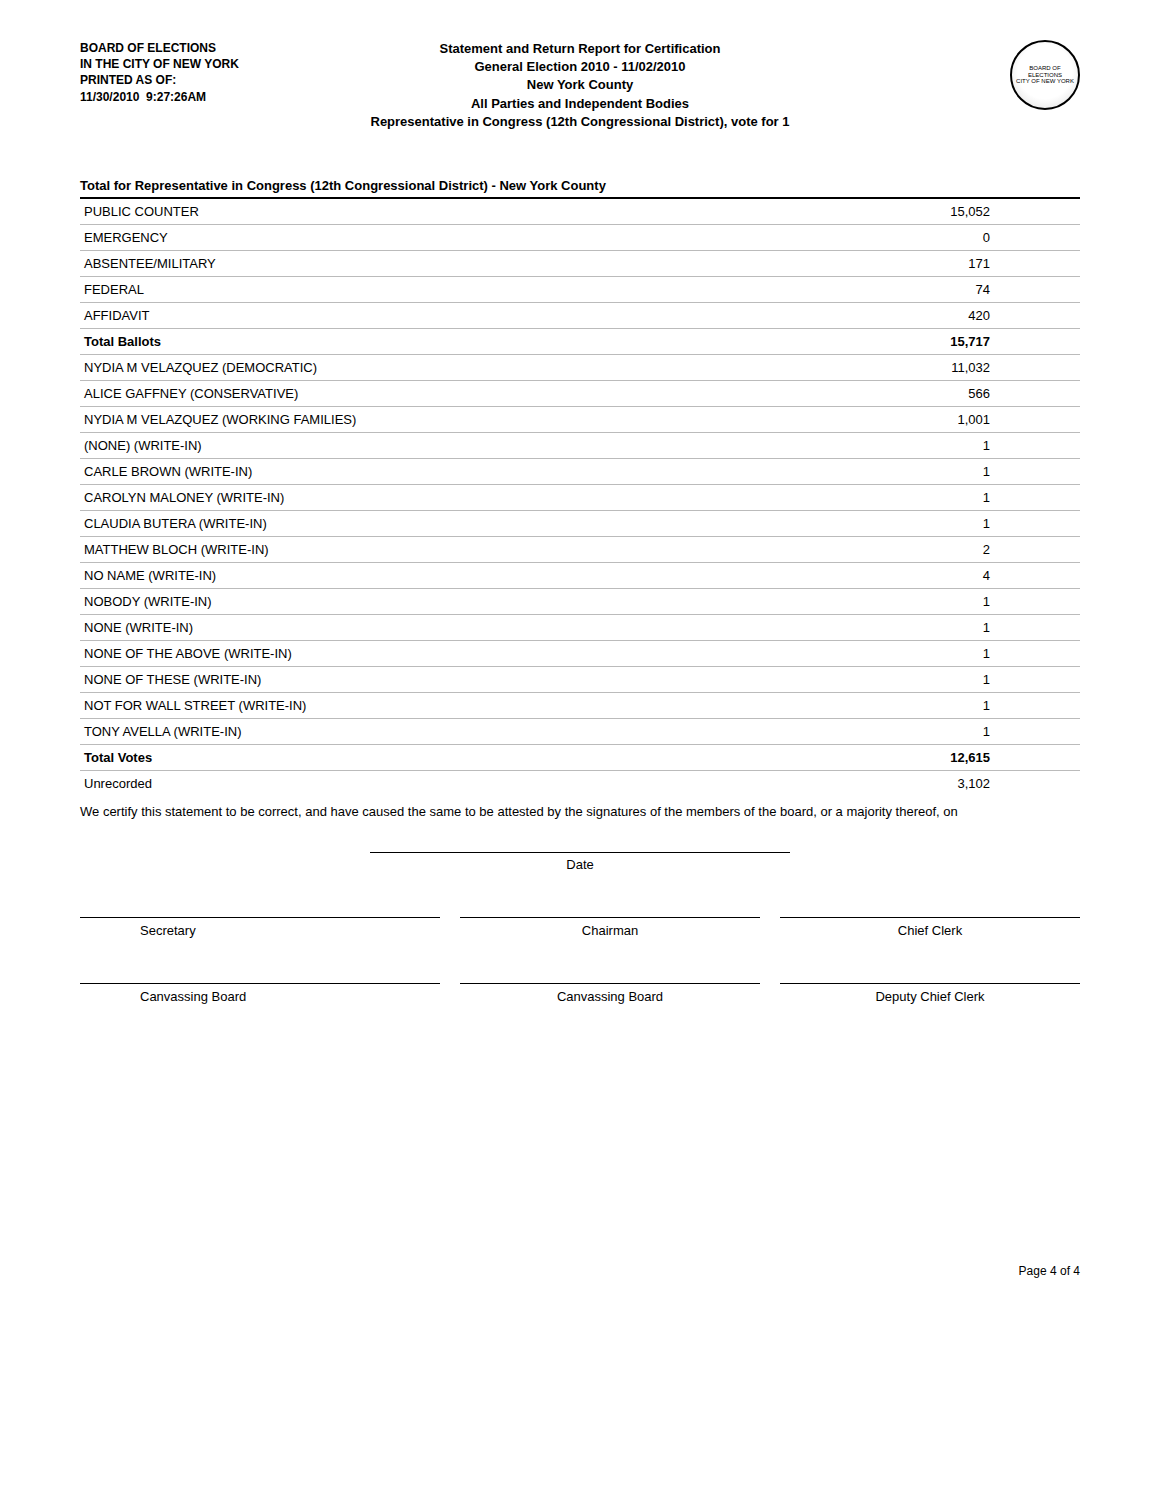BOARD OF ELECTIONS
IN THE CITY OF NEW YORK
PRINTED AS OF:
11/30/2010 9:27:26AM
Statement and Return Report for Certification General Election 2010 - 11/02/2010 New York County All Parties and Independent Bodies Representative in Congress (12th Congressional District), vote for 1
BOARD OF ELECTIONS
CITY OF NEW YORK
Total for Representative in Congress (12th Congressional District) - New York County
| PUBLIC COUNTER | 15,052 |
| EMERGENCY | 0 |
| ABSENTEE/MILITARY | 171 |
| FEDERAL | 74 |
| AFFIDAVIT | 420 |
| Total Ballots | 15,717 |
| NYDIA M VELAZQUEZ (DEMOCRATIC) | 11,032 |
| ALICE GAFFNEY (CONSERVATIVE) | 566 |
| NYDIA M VELAZQUEZ (WORKING FAMILIES) | 1,001 |
| (NONE) (WRITE-IN) | 1 |
| CARLE BROWN (WRITE-IN) | 1 |
| CAROLYN MALONEY (WRITE-IN) | 1 |
| CLAUDIA BUTERA (WRITE-IN) | 1 |
| MATTHEW BLOCH (WRITE-IN) | 2 |
| NO NAME (WRITE-IN) | 4 |
| NOBODY (WRITE-IN) | 1 |
| NONE (WRITE-IN) | 1 |
| NONE OF THE ABOVE (WRITE-IN) | 1 |
| NONE OF THESE (WRITE-IN) | 1 |
| NOT FOR WALL STREET (WRITE-IN) | 1 |
| TONY AVELLA (WRITE-IN) | 1 |
| Total Votes | 12,615 |
| Unrecorded | 3,102 |
We certify this statement to be correct, and have caused the same to be attested by the signatures of the members of the board, or a majority thereof, on
Date
Secretary
Chairman
Chief Clerk
Canvassing Board
Canvassing Board
Deputy Chief Clerk
Page 4 of 4